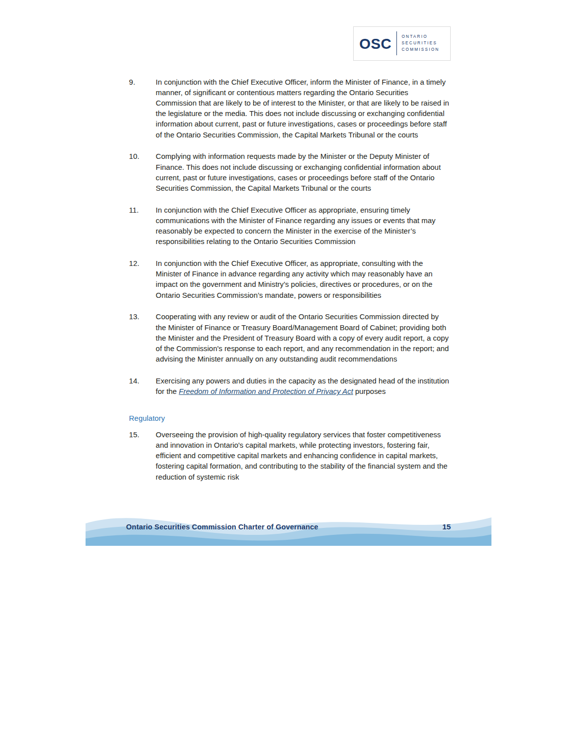OSC Ontario
Securities
Commission
9. In conjunction with the Chief Executive Officer, inform the Minister of Finance, in a timely manner, of significant or contentious matters regarding the Ontario Securities Commission that are likely to be of interest to the Minister, or that are likely to be raised in the legislature or the media. This does not include discussing or exchanging confidential information about current, past or future investigations, cases or proceedings before staff of the Ontario Securities Commission, the Capital Markets Tribunal or the courts
10. Complying with information requests made by the Minister or the Deputy Minister of Finance. This does not include discussing or exchanging confidential information about current, past or future investigations, cases or proceedings before staff of the Ontario Securities Commission, the Capital Markets Tribunal or the courts
11. In conjunction with the Chief Executive Officer as appropriate, ensuring timely communications with the Minister of Finance regarding any issues or events that may reasonably be expected to concern the Minister in the exercise of the Minister’s responsibilities relating to the Ontario Securities Commission
12. In conjunction with the Chief Executive Officer, as appropriate, consulting with the Minister of Finance in advance regarding any activity which may reasonably have an impact on the government and Ministry’s policies, directives or procedures, or on the Ontario Securities Commission’s mandate, powers or responsibilities
13. Cooperating with any review or audit of the Ontario Securities Commission directed by the Minister of Finance or Treasury Board/Management Board of Cabinet; providing both the Minister and the President of Treasury Board with a copy of every audit report, a copy of the Commission's response to each report, and any recommendation in the report; and advising the Minister annually on any outstanding audit recommendations
14. Exercising any powers and duties in the capacity as the designated head of the institution for the Freedom of Information and Protection of Privacy Act purposes
Regulatory
15. Overseeing the provision of high-quality regulatory services that foster competitiveness and innovation in Ontario's capital markets, while protecting investors, fostering fair, efficient and competitive capital markets and enhancing confidence in capital markets, fostering capital formation, and contributing to the stability of the financial system and the reduction of systemic risk
Ontario Securities Commission Charter of Governance 15